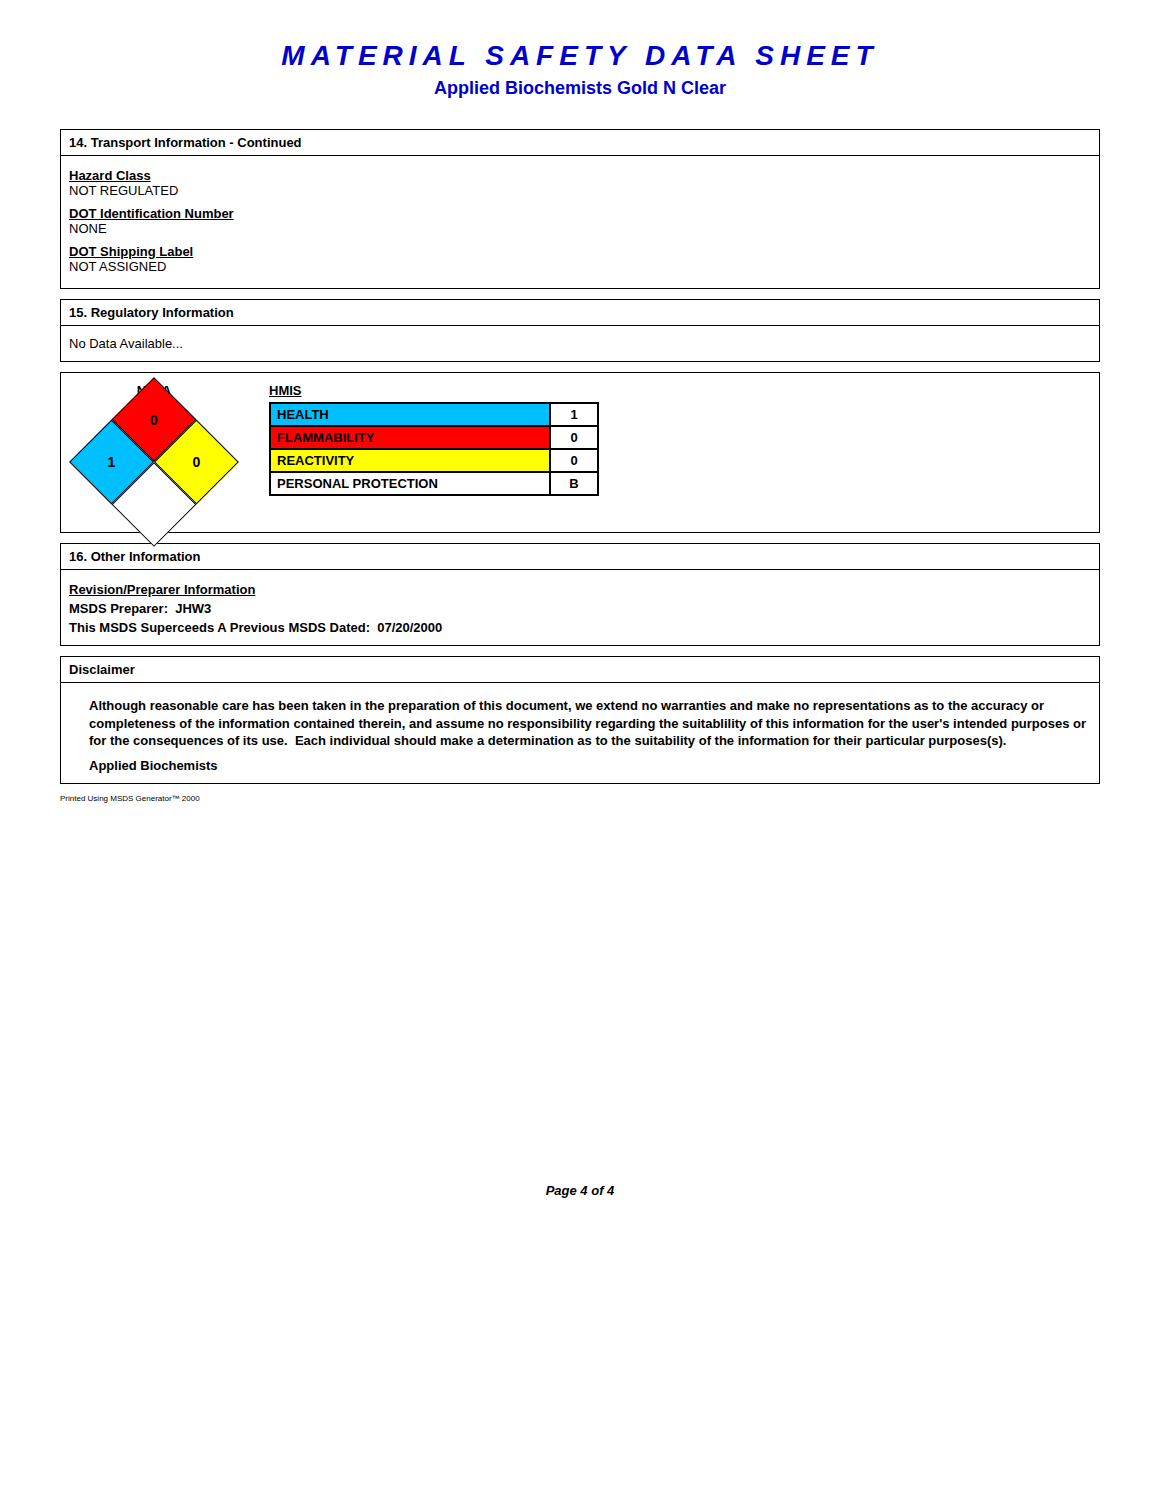MATERIAL SAFETY DATA SHEET
Applied Biochemists Gold N Clear
14. Transport Information - Continued
Hazard Class
NOT REGULATED
DOT Identification Number
NONE
DOT Shipping Label
NOT ASSIGNED
15. Regulatory Information
No Data Available...
NFPA
0
0
1
HMIS
| HEALTH | 1 |
| FLAMMABILITY | 0 |
| REACTIVITY | 0 |
| PERSONAL PROTECTION | B |
16. Other Information
Revision/Preparer Information
MSDS Preparer: JHW3
This MSDS Superceeds A Previous MSDS Dated: 07/20/2000
Disclaimer
Although reasonable care has been taken in the preparation of this document, we extend no warranties and make no representations as to the accuracy or completeness of the information contained therein, and assume no responsibility regarding the suitablility of this information for the user's intended purposes or for the consequences of its use. Each individual should make a determination as to the suitability of the information for their particular purposes(s).
Applied Biochemists
Printed Using MSDS Generator™ 2000
Page 4 of 4